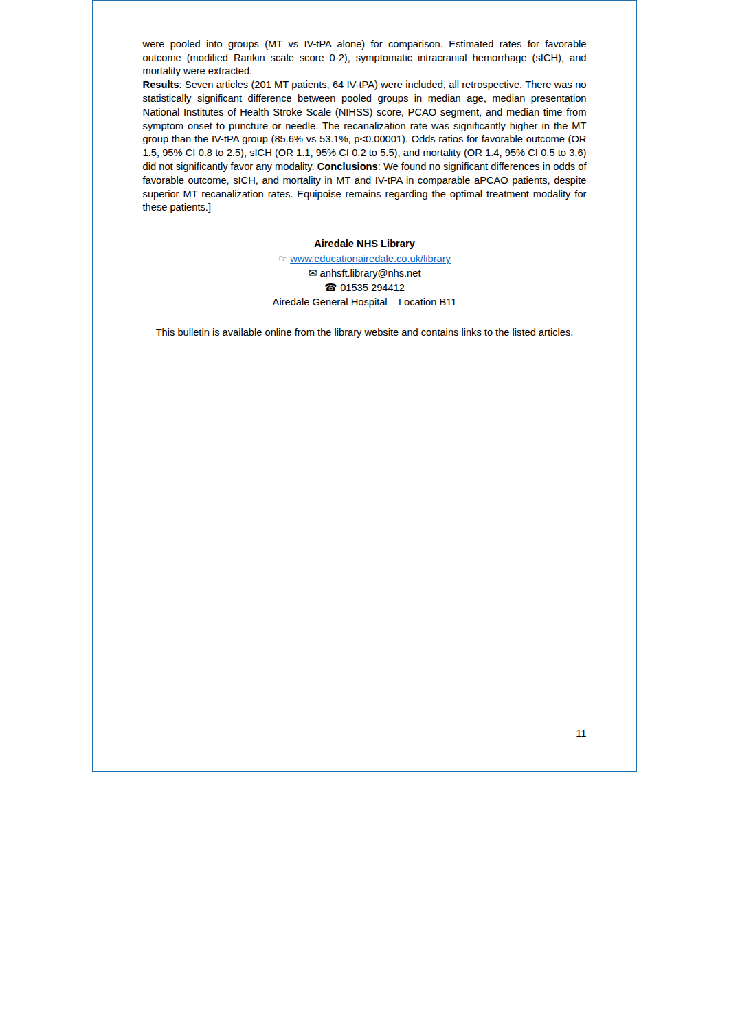were pooled into groups (MT vs IV-tPA alone) for comparison. Estimated rates for favorable outcome (modified Rankin scale score 0-2), symptomatic intracranial hemorrhage (sICH), and mortality were extracted.
Results: Seven articles (201 MT patients, 64 IV-tPA) were included, all retrospective. There was no statistically significant difference between pooled groups in median age, median presentation National Institutes of Health Stroke Scale (NIHSS) score, PCAO segment, and median time from symptom onset to puncture or needle. The recanalization rate was significantly higher in the MT group than the IV-tPA group (85.6% vs 53.1%, p<0.00001). Odds ratios for favorable outcome (OR 1.5, 95% CI 0.8 to 2.5), sICH (OR 1.1, 95% CI 0.2 to 5.5), and mortality (OR 1.4, 95% CI 0.5 to 3.6) did not significantly favor any modality. Conclusions: We found no significant differences in odds of favorable outcome, sICH, and mortality in MT and IV-tPA in comparable aPCAO patients, despite superior MT recanalization rates. Equipoise remains regarding the optimal treatment modality for these patients.]
Airedale NHS Library ☞ www.educationairedale.co.uk/library ✉ anhsft.library@nhs.net ☎ 01535 294412 Airedale General Hospital – Location B11
This bulletin is available online from the library website and contains links to the listed articles.
11